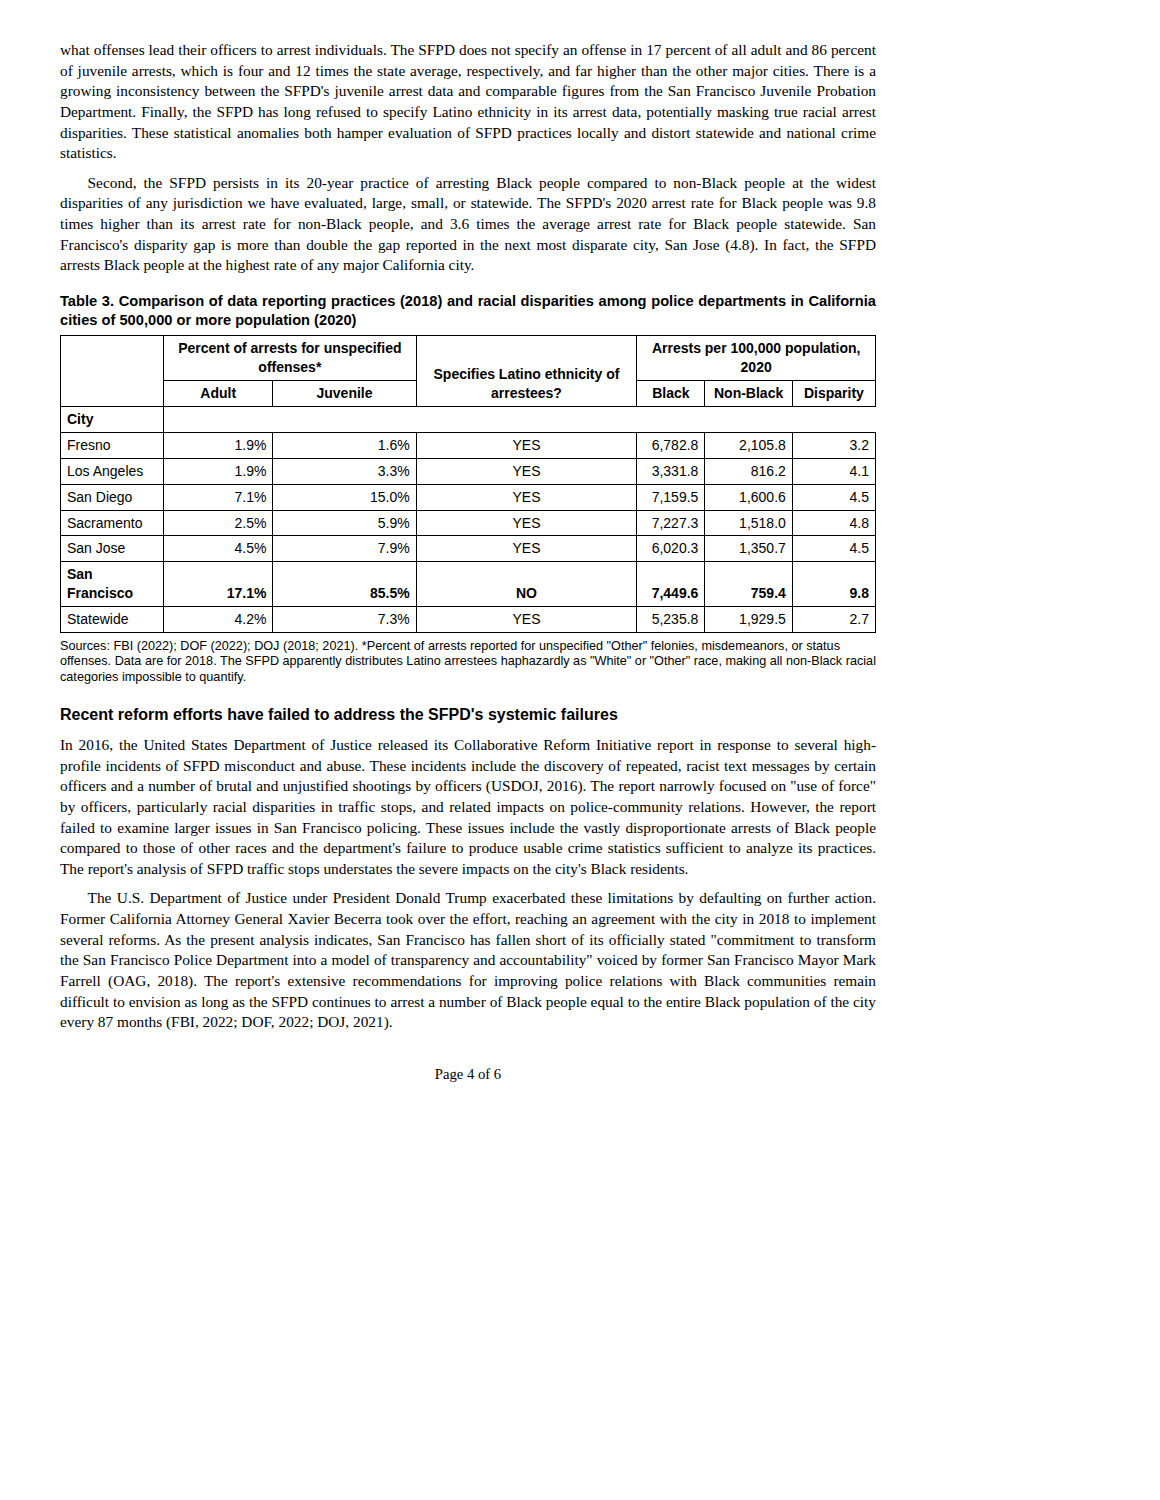what offenses lead their officers to arrest individuals. The SFPD does not specify an offense in 17 percent of all adult and 86 percent of juvenile arrests, which is four and 12 times the state average, respectively, and far higher than the other major cities. There is a growing inconsistency between the SFPD's juvenile arrest data and comparable figures from the San Francisco Juvenile Probation Department. Finally, the SFPD has long refused to specify Latino ethnicity in its arrest data, potentially masking true racial arrest disparities. These statistical anomalies both hamper evaluation of SFPD practices locally and distort statewide and national crime statistics.
Second, the SFPD persists in its 20-year practice of arresting Black people compared to non-Black people at the widest disparities of any jurisdiction we have evaluated, large, small, or statewide. The SFPD's 2020 arrest rate for Black people was 9.8 times higher than its arrest rate for non-Black people, and 3.6 times the average arrest rate for Black people statewide. San Francisco's disparity gap is more than double the gap reported in the next most disparate city, San Jose (4.8). In fact, the SFPD arrests Black people at the highest rate of any major California city.
Table 3. Comparison of data reporting practices (2018) and racial disparities among police departments in California cities of 500,000 or more population (2020)
| | Percent of arrests for unspecified offenses* | Specifies Latino ethnicity of arrestees? | Arrests per 100,000 population, 2020 |
| --- | --- | --- | --- |
| Adult | Juvenile | Black | Non-Black | Disparity |
| City | |
| Fresno | 1.9% | 1.6% | YES | 6,782.8 | 2,105.8 | 3.2 |
| Los Angeles | 1.9% | 3.3% | YES | 3,331.8 | 816.2 | 4.1 |
| San Diego | 7.1% | 15.0% | YES | 7,159.5 | 1,600.6 | 4.5 |
| Sacramento | 2.5% | 5.9% | YES | 7,227.3 | 1,518.0 | 4.8 |
| San Jose | 4.5% | 7.9% | YES | 6,020.3 | 1,350.7 | 4.5 |
| San Francisco | 17.1% | 85.5% | NO | 7,449.6 | 759.4 | 9.8 |
| Statewide | 4.2% | 7.3% | YES | 5,235.8 | 1,929.5 | 2.7 |
Sources: FBI (2022); DOF (2022); DOJ (2018; 2021). *Percent of arrests reported for unspecified "Other" felonies, misdemeanors, or status offenses. Data are for 2018. The SFPD apparently distributes Latino arrestees haphazardly as "White" or "Other" race, making all non-Black racial categories impossible to quantify.
Recent reform efforts have failed to address the SFPD's systemic failures
In 2016, the United States Department of Justice released its Collaborative Reform Initiative report in response to several high-profile incidents of SFPD misconduct and abuse. These incidents include the discovery of repeated, racist text messages by certain officers and a number of brutal and unjustified shootings by officers (USDOJ, 2016). The report narrowly focused on "use of force" by officers, particularly racial disparities in traffic stops, and related impacts on police-community relations. However, the report failed to examine larger issues in San Francisco policing. These issues include the vastly disproportionate arrests of Black people compared to those of other races and the department's failure to produce usable crime statistics sufficient to analyze its practices. The report's analysis of SFPD traffic stops understates the severe impacts on the city's Black residents.
The U.S. Department of Justice under President Donald Trump exacerbated these limitations by defaulting on further action. Former California Attorney General Xavier Becerra took over the effort, reaching an agreement with the city in 2018 to implement several reforms. As the present analysis indicates, San Francisco has fallen short of its officially stated "commitment to transform the San Francisco Police Department into a model of transparency and accountability" voiced by former San Francisco Mayor Mark Farrell (OAG, 2018). The report's extensive recommendations for improving police relations with Black communities remain difficult to envision as long as the SFPD continues to arrest a number of Black people equal to the entire Black population of the city every 87 months (FBI, 2022; DOF, 2022; DOJ, 2021).
Page 4 of 6